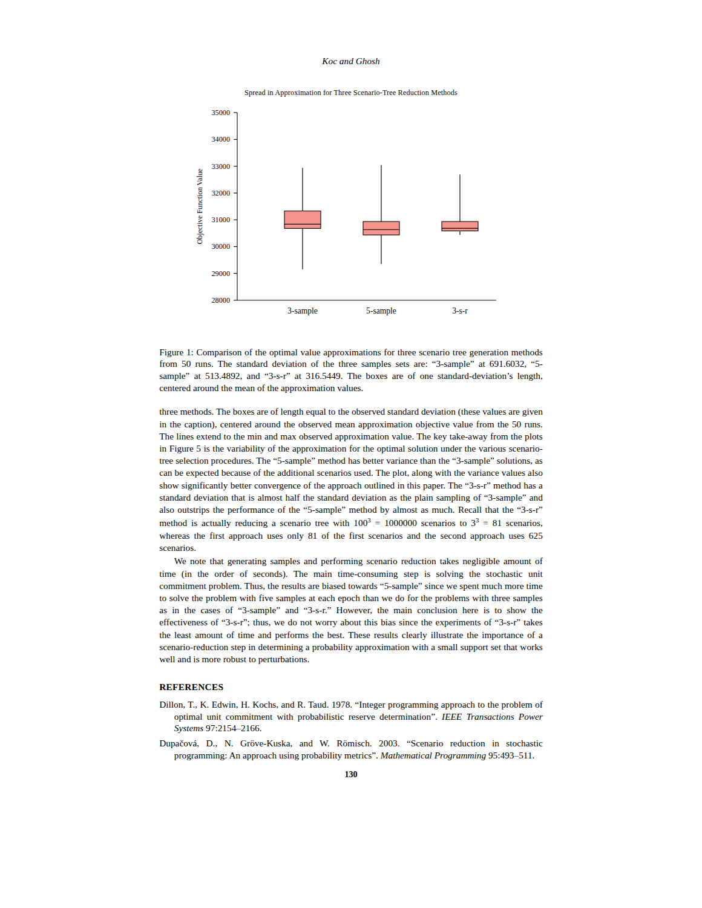Koc and Ghosh
Spread in Approximation for Three Scenario-Tree Reduction Methods
28000 29000 30000 31000 32000 33000 34000 35000 Objective Function Value 3-sample 5-sample 3-s-r
Figure 1: Comparison of the optimal value approximations for three scenario tree generation methods from 50 runs. The standard deviation of the three samples sets are: “3-sample” at 691.6032, “5-sample” at 513.4892, and “3-s-r” at 316.5449. The boxes are of one standard-deviation’s length, centered around the mean of the approximation values.
three methods. The boxes are of length equal to the observed standard deviation (these values are given in the caption), centered around the observed mean approximation objective value from the 50 runs. The lines extend to the min and max observed approximation value. The key take-away from the plots in Figure 5 is the variability of the approximation for the optimal solution under the various scenario-tree selection procedures. The “5-sample” method has better variance than the “3-sample” solutions, as can be expected because of the additional scenarios used. The plot, along with the variance values also show significantly better convergence of the approach outlined in this paper. The “3-s-r” method has a standard deviation that is almost half the standard deviation as the plain sampling of “3-sample” and also outstrips the performance of the “5-sample” method by almost as much. Recall that the “3-s-r” method is actually reducing a scenario tree with 1003 = 1000000 scenarios to 33 = 81 scenarios, whereas the first approach uses only 81 of the first scenarios and the second approach uses 625 scenarios.
We note that generating samples and performing scenario reduction takes negligible amount of time (in the order of seconds). The main time-consuming step is solving the stochastic unit commitment problem. Thus, the results are biased towards “5-sample” since we spent much more time to solve the problem with five samples at each epoch than we do for the problems with three samples as in the cases of “3-sample” and “3-s-r.” However, the main conclusion here is to show the effectiveness of “3-s-r”; thus, we do not worry about this bias since the experiments of “3-s-r” takes the least amount of time and performs the best. These results clearly illustrate the importance of a scenario-reduction step in determining a probability approximation with a small support set that works well and is more robust to perturbations.
REFERENCES
Dillon, T., K. Edwin, H. Kochs, and R. Taud. 1978. “Integer programming approach to the problem of optimal unit commitment with probabilistic reserve determination”. IEEE Transactions Power Systems 97:2154–2166.
Dupačová, D., N. Gröve-Kuska, and W. Römisch. 2003. “Scenario reduction in stochastic programming: An approach using probability metrics”. Mathematical Programming 95:493–511.
130